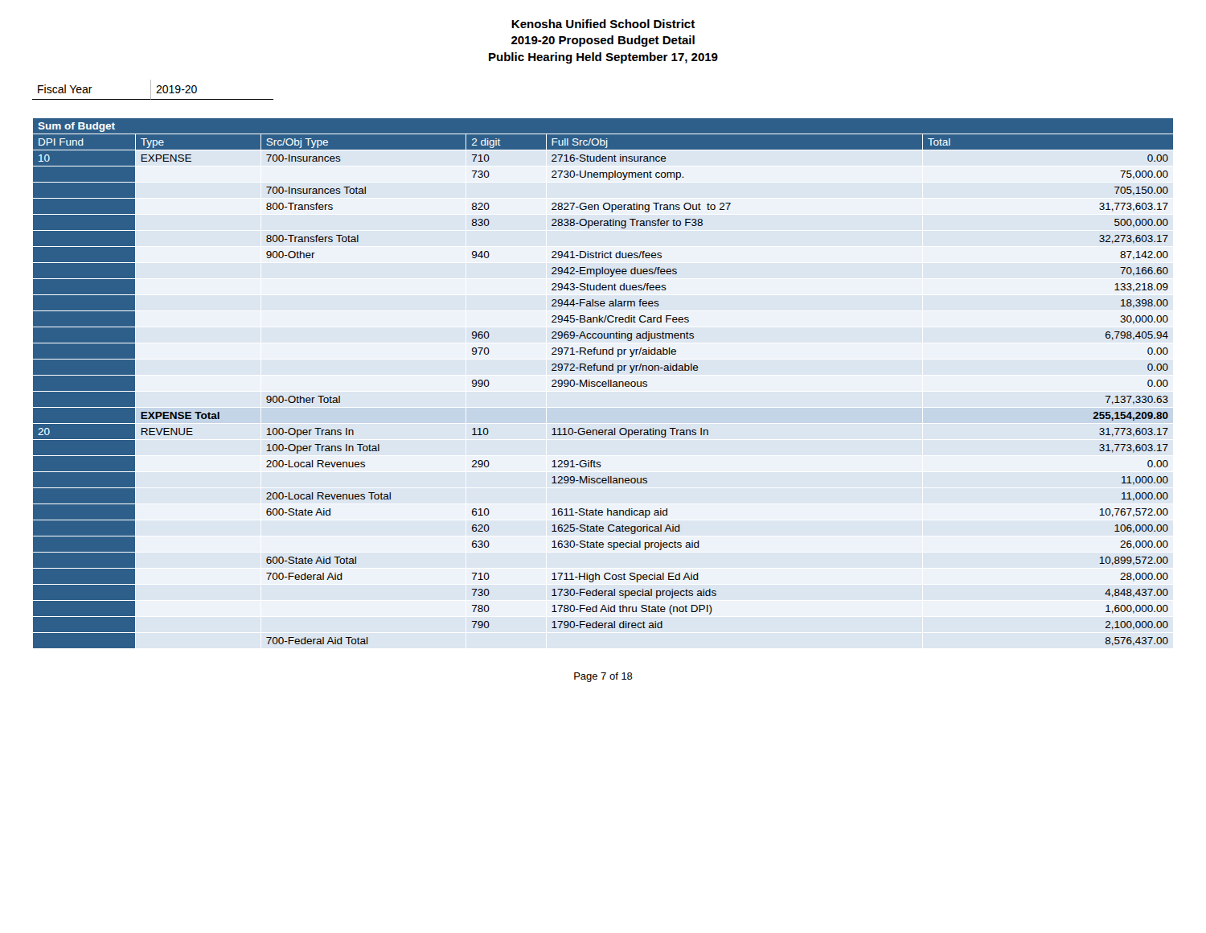Kenosha Unified School District
2019-20 Proposed Budget Detail
Public Hearing Held September 17, 2019
Fiscal Year
2019-20
| Sum of Budget |
| --- |
| DPI Fund | Type | Src/Obj Type | 2 digit | Full Src/Obj | Total |
| 10 | EXPENSE | 700-Insurances | 710 | 2716-Student insurance | 0.00 |
| | | | 730 | 2730-Unemployment comp. | 75,000.00 |
| | | 700-Insurances Total | | | 705,150.00 |
| | | 800-Transfers | 820 | 2827-Gen Operating Trans Out to 27 | 31,773,603.17 |
| | | | 830 | 2838-Operating Transfer to F38 | 500,000.00 |
| | | 800-Transfers Total | | | 32,273,603.17 |
| | | 900-Other | 940 | 2941-District dues/fees | 87,142.00 |
| | | | | 2942-Employee dues/fees | 70,166.60 |
| | | | | 2943-Student dues/fees | 133,218.09 |
| | | | | 2944-False alarm fees | 18,398.00 |
| | | | | 2945-Bank/Credit Card Fees | 30,000.00 |
| | | | 960 | 2969-Accounting adjustments | 6,798,405.94 |
| | | | 970 | 2971-Refund pr yr/aidable | 0.00 |
| | | | | 2972-Refund pr yr/non-aidable | 0.00 |
| | | | 990 | 2990-Miscellaneous | 0.00 |
| | | 900-Other Total | | | 7,137,330.63 |
| | EXPENSE Total | | | | 255,154,209.80 |
| 20 | REVENUE | 100-Oper Trans In | 110 | 1110-General Operating Trans In | 31,773,603.17 |
| | | 100-Oper Trans In Total | | | 31,773,603.17 |
| | | 200-Local Revenues | 290 | 1291-Gifts | 0.00 |
| | | | | 1299-Miscellaneous | 11,000.00 |
| | | 200-Local Revenues Total | | | 11,000.00 |
| | | 600-State Aid | 610 | 1611-State handicap aid | 10,767,572.00 |
| | | | 620 | 1625-State Categorical Aid | 106,000.00 |
| | | | 630 | 1630-State special projects aid | 26,000.00 |
| | | 600-State Aid Total | | | 10,899,572.00 |
| | | 700-Federal Aid | 710 | 1711-High Cost Special Ed Aid | 28,000.00 |
| | | | 730 | 1730-Federal special projects aids | 4,848,437.00 |
| | | | 780 | 1780-Fed Aid thru State (not DPI) | 1,600,000.00 |
| | | | 790 | 1790-Federal direct aid | 2,100,000.00 |
| | | 700-Federal Aid Total | | | 8,576,437.00 |
Page 7 of 18